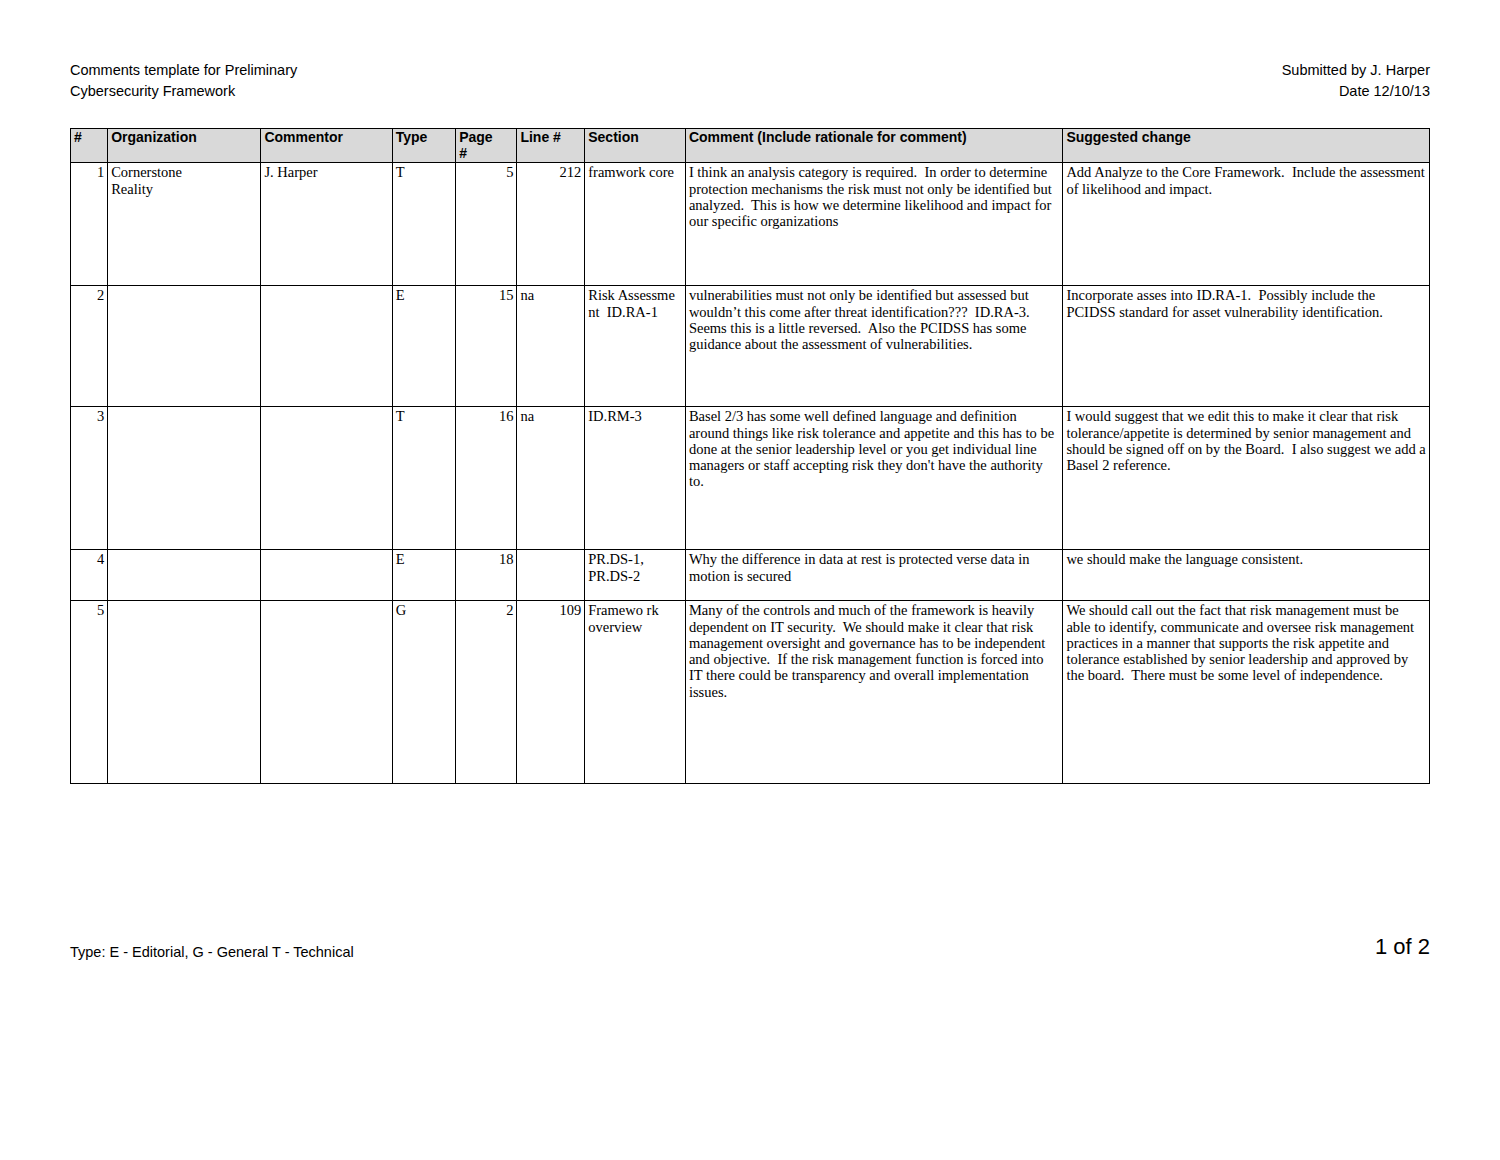Comments template for Preliminary
Cybersecurity Framework
Submitted by J. Harper
Date 12/10/13
| # | Organization | Commentor | Type | Page # | Line # | Section | Comment (Include rationale for comment) | Suggested change |
| --- | --- | --- | --- | --- | --- | --- | --- | --- |
| 1 | Cornerstone Reality | J. Harper | T | 5 | 212 | framwork core | I think an analysis category is required. In order to determine protection mechanisms the risk must not only be identified but analyzed. This is how we determine likelihood and impact for our specific organizations | Add Analyze to the Core Framework. Include the assessment of likelihood and impact. |
| 2 | | | E | 15 | na | Risk Assessme nt ID.RA-1 | vulnerabilities must not only be identified but assessed but wouldn’t this come after threat identification??? ID.RA-3. Seems this is a little reversed. Also the PCIDSS has some guidance about the assessment of vulnerabilities. | Incorporate asses into ID.RA-1. Possibly include the PCIDSS standard for asset vulnerability identification. |
| 3 | | | T | 16 | na | ID.RM-3 | Basel 2/3 has some well defined language and definition around things like risk tolerance and appetite and this has to be done at the senior leadership level or you get individual line managers or staff accepting risk they don't have the authority to. | I would suggest that we edit this to make it clear that risk tolerance/appetite is determined by senior management and should be signed off on by the Board. I also suggest we add a Basel 2 reference. |
| 4 | | | E | 18 | | PR.DS-1, PR.DS-2 | Why the difference in data at rest is protected verse data in motion is secured | we should make the language consistent. |
| 5 | | | G | 2 | 109 | Framewo rk overview | Many of the controls and much of the framework is heavily dependent on IT security. We should make it clear that risk management oversight and governance has to be independent and objective. If the risk management function is forced into IT there could be transparency and overall implementation issues. | We should call out the fact that risk management must be able to identify, communicate and oversee risk management practices in a manner that supports the risk appetite and tolerance established by senior leadership and approved by the board. There must be some level of independence. |
Type: E - Editorial, G - General T - Technical
1 of 2